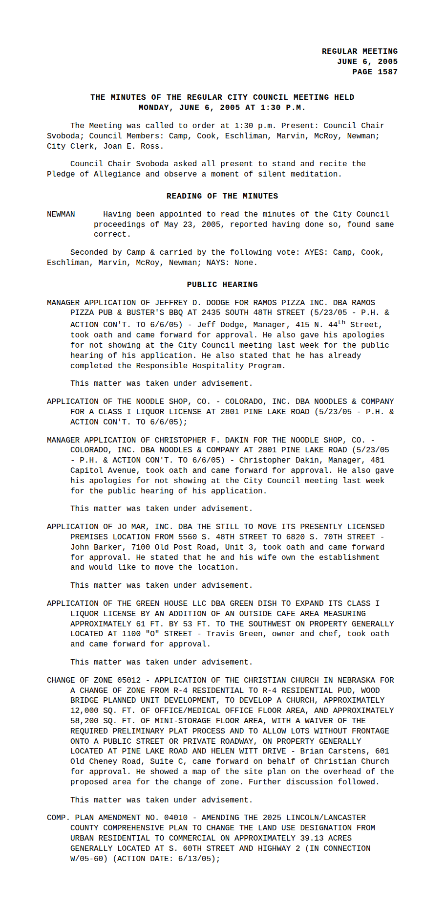REGULAR MEETING
JUNE 6, 2005
PAGE 1587
THE MINUTES OF THE REGULAR CITY COUNCIL MEETING HELD
MONDAY, JUNE 6, 2005 AT 1:30 P.M.
The Meeting was called to order at 1:30 p.m. Present: Council Chair Svoboda; Council Members: Camp, Cook, Eschliman, Marvin, McRoy, Newman; City Clerk, Joan E. Ross.
Council Chair Svoboda asked all present to stand and recite the Pledge of Allegiance and observe a moment of silent meditation.
READING OF THE MINUTES
NEWMAN Having been appointed to read the minutes of the City Council proceedings of May 23, 2005, reported having done so, found same correct.
Seconded by Camp & carried by the following vote: AYES: Camp, Cook, Eschliman, Marvin, McRoy, Newman; NAYS: None.
PUBLIC HEARING
MANAGER APPLICATION OF JEFFREY D. DODGE FOR RAMOS PIZZA INC. DBA RAMOS PIZZA PUB & BUSTER'S BBQ AT 2435 SOUTH 48TH STREET (5/23/05 - P.H. & ACTION CON'T. TO 6/6/05) - Jeff Dodge, Manager, 415 N. 44th Street, took oath and came forward for approval. He also gave his apologies for not showing at the City Council meeting last week for the public hearing of his application. He also stated that he has already completed the Responsible Hospitality Program.
This matter was taken under advisement.
APPLICATION OF THE NOODLE SHOP, CO. - COLORADO, INC. DBA NOODLES & COMPANY FOR A CLASS I LIQUOR LICENSE AT 2801 PINE LAKE ROAD (5/23/05 - P.H. & ACTION CON'T. TO 6/6/05);
MANAGER APPLICATION OF CHRISTOPHER F. DAKIN FOR THE NOODLE SHOP, CO. - COLORADO, INC. DBA NOODLES & COMPANY AT 2801 PINE LAKE ROAD (5/23/05 - P.H. & ACTION CON'T. TO 6/6/05) - Christopher Dakin, Manager, 481 Capitol Avenue, took oath and came forward for approval. He also gave his apologies for not showing at the City Council meeting last week for the public hearing of his application.
This matter was taken under advisement.
APPLICATION OF JO MAR, INC. DBA THE STILL TO MOVE ITS PRESENTLY LICENSED PREMISES LOCATION FROM 5560 S. 48TH STREET TO 6820 S. 70TH STREET - John Barker, 7100 Old Post Road, Unit 3, took oath and came forward for approval. He stated that he and his wife own the establishment and would like to move the location.
This matter was taken under advisement.
APPLICATION OF THE GREEN HOUSE LLC DBA GREEN DISH TO EXPAND ITS CLASS I LIQUOR LICENSE BY AN ADDITION OF AN OUTSIDE CAFE AREA MEASURING APPROXIMATELY 61 FT. BY 53 FT. TO THE SOUTHWEST ON PROPERTY GENERALLY LOCATED AT 1100 "O" STREET - Travis Green, owner and chef, took oath and came forward for approval.
This matter was taken under advisement.
CHANGE OF ZONE 05012 - APPLICATION OF THE CHRISTIAN CHURCH IN NEBRASKA FOR A CHANGE OF ZONE FROM R-4 RESIDENTIAL TO R-4 RESIDENTIAL PUD, WOOD BRIDGE PLANNED UNIT DEVELOPMENT, TO DEVELOP A CHURCH, APPROXIMATELY 12,000 SQ. FT. OF OFFICE/MEDICAL OFFICE FLOOR AREA, AND APPROXIMATELY 58,200 SQ. FT. OF MINI-STORAGE FLOOR AREA, WITH A WAIVER OF THE REQUIRED PRELIMINARY PLAT PROCESS AND TO ALLOW LOTS WITHOUT FRONTAGE ONTO A PUBLIC STREET OR PRIVATE ROADWAY, ON PROPERTY GENERALLY LOCATED AT PINE LAKE ROAD AND HELEN WITT DRIVE - Brian Carstens, 601 Old Cheney Road, Suite C, came forward on behalf of Christian Church for approval. He showed a map of the site plan on the overhead of the proposed area for the change of zone. Further discussion followed.
This matter was taken under advisement.
COMP. PLAN AMENDMENT NO. 04010 - AMENDING THE 2025 LINCOLN/LANCASTER COUNTY COMPREHENSIVE PLAN TO CHANGE THE LAND USE DESIGNATION FROM URBAN RESIDENTIAL TO COMMERCIAL ON APPROXIMATELY 39.13 ACRES GENERALLY LOCATED AT S. 60TH STREET AND HIGHWAY 2 (IN CONNECTION W/05-60) (ACTION DATE: 6/13/05);